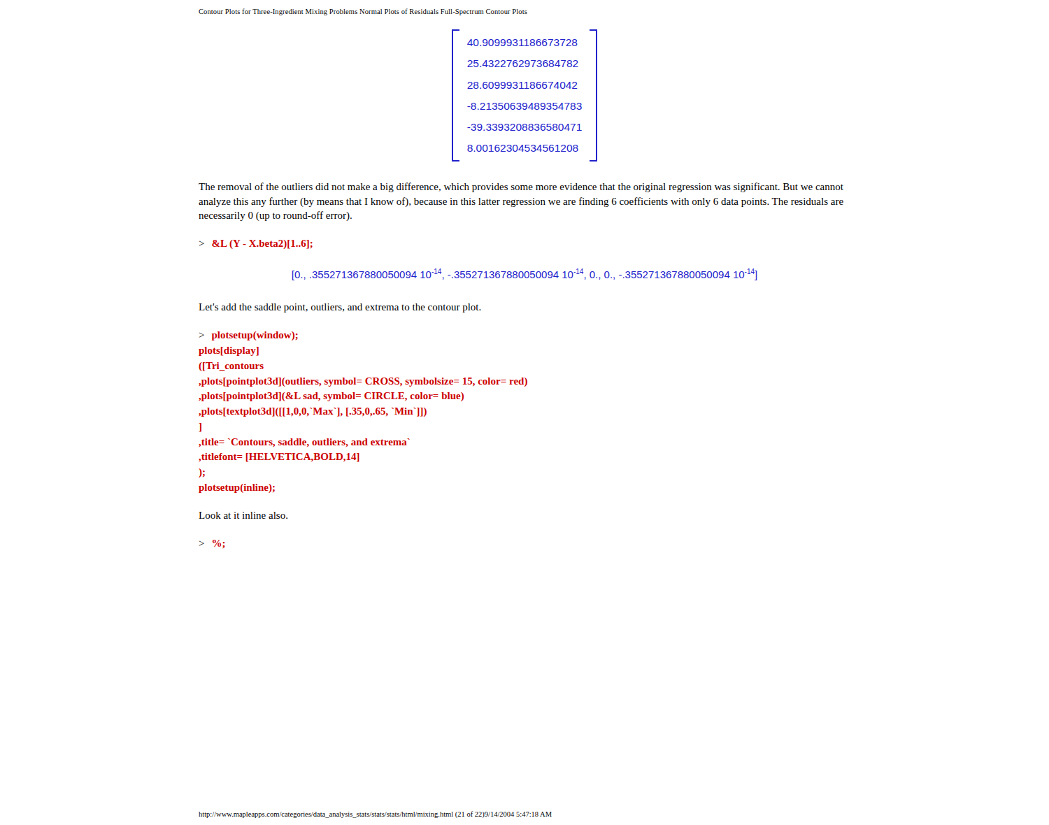Contour Plots for Three-Ingredient Mixing Problems Normal Plots of Residuals Full-Spectrum Contour Plots
40.9099931186673728
25.4322762973684782
28.6099931186674042
-8.21350639489354783
-39.3393208836580471
8.00162304534561208
The removal of the outliers did not make a big difference, which provides some more evidence that the original regression was significant. But we cannot analyze this any further (by means that I know of), because in this latter regression we are finding 6 coefficients with only 6 data points. The residuals are necessarily 0 (up to round-off error).
>&L (Y - X.beta2)[1..6];
[0., .355271367880050094 10-14, -.355271367880050094 10-14, 0., 0., -.355271367880050094 10-14]
Let's add the saddle point, outliers, and extrema to the contour plot.
>plotsetup(window); plots[display] ([Tri_contours ,plots[pointplot3d](outliers, symbol= CROSS, symbolsize= 15, color= red) ,plots[pointplot3d](&L sad, symbol= CIRCLE, color= blue) ,plots[textplot3d]([[1,0,0,`Max`], [.35,0,.65, `Min`]]) ] ,title= `Contours, saddle, outliers, and extrema` ,titlefont= [HELVETICA,BOLD,14] ); plotsetup(inline);
Look at it inline also.
>%;
http://www.mapleapps.com/categories/data_analysis_stats/stats/stats/html/mixing.html (21 of 22)9/14/2004 5:47:18 AM